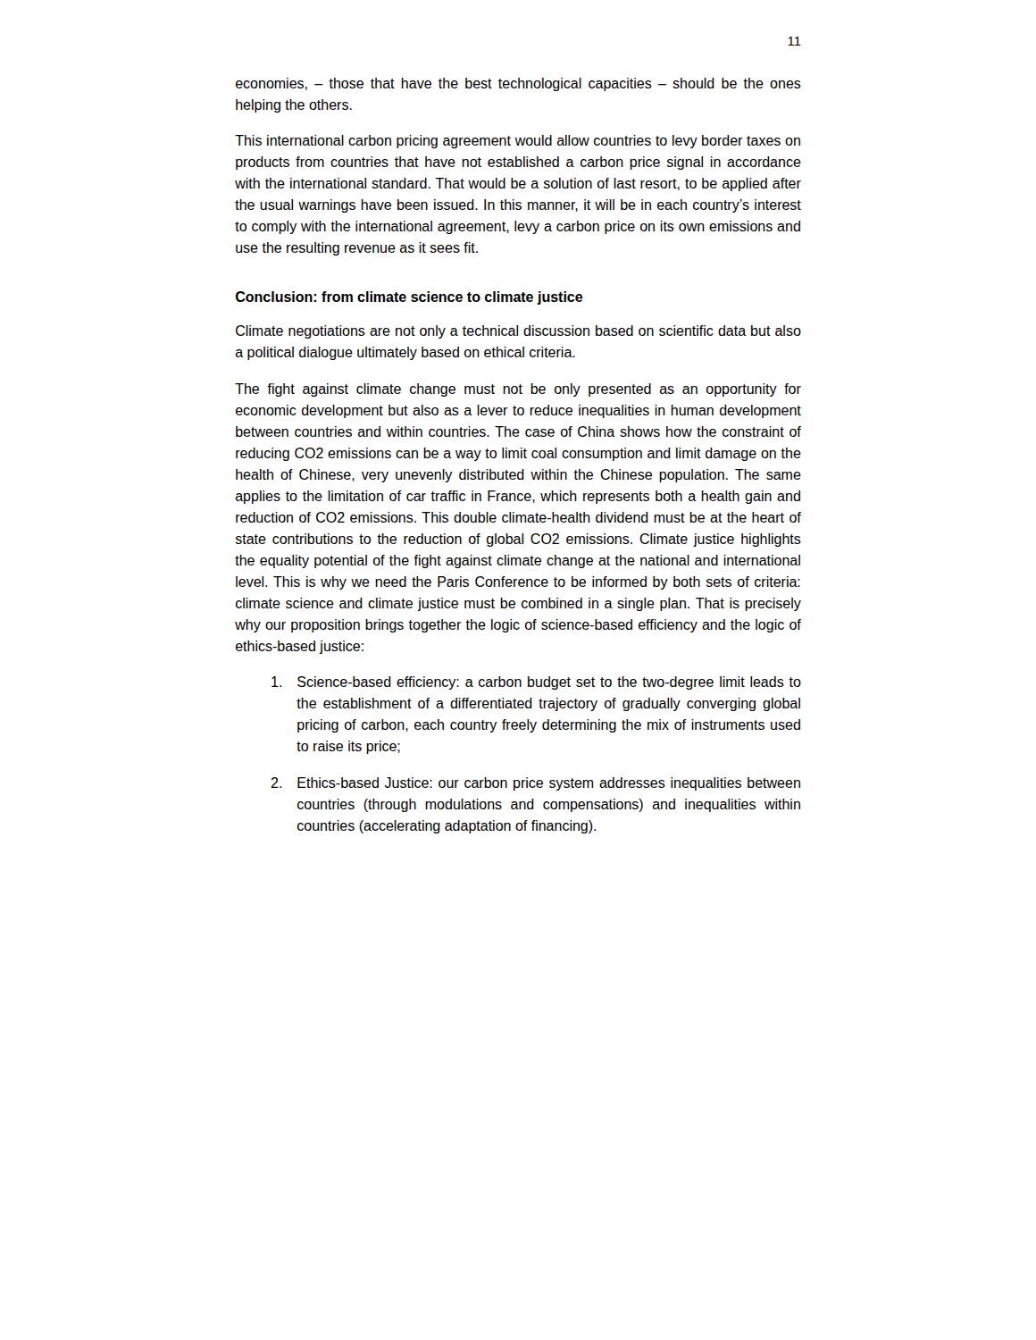11
economies, – those that have the best technological capacities – should be the ones helping the others.
This international carbon pricing agreement would allow countries to levy border taxes on products from countries that have not established a carbon price signal in accordance with the international standard. That would be a solution of last resort, to be applied after the usual warnings have been issued. In this manner, it will be in each country’s interest to comply with the international agreement, levy a carbon price on its own emissions and use the resulting revenue as it sees fit.
Conclusion: from climate science to climate justice
Climate negotiations are not only a technical discussion based on scientific data but also a political dialogue ultimately based on ethical criteria.
The fight against climate change must not be only presented as an opportunity for economic development but also as a lever to reduce inequalities in human development between countries and within countries. The case of China shows how the constraint of reducing CO2 emissions can be a way to limit coal consumption and limit damage on the health of Chinese, very unevenly distributed within the Chinese population. The same applies to the limitation of car traffic in France, which represents both a health gain and reduction of CO2 emissions. This double climate-health dividend must be at the heart of state contributions to the reduction of global CO2 emissions. Climate justice highlights the equality potential of the fight against climate change at the national and international level. This is why we need the Paris Conference to be informed by both sets of criteria: climate science and climate justice must be combined in a single plan. That is precisely why our proposition brings together the logic of science-based efficiency and the logic of ethics-based justice:
Science-based efficiency: a carbon budget set to the two-degree limit leads to the establishment of a differentiated trajectory of gradually converging global pricing of carbon, each country freely determining the mix of instruments used to raise its price;
Ethics-based Justice: our carbon price system addresses inequalities between countries (through modulations and compensations) and inequalities within countries (accelerating adaptation of financing).